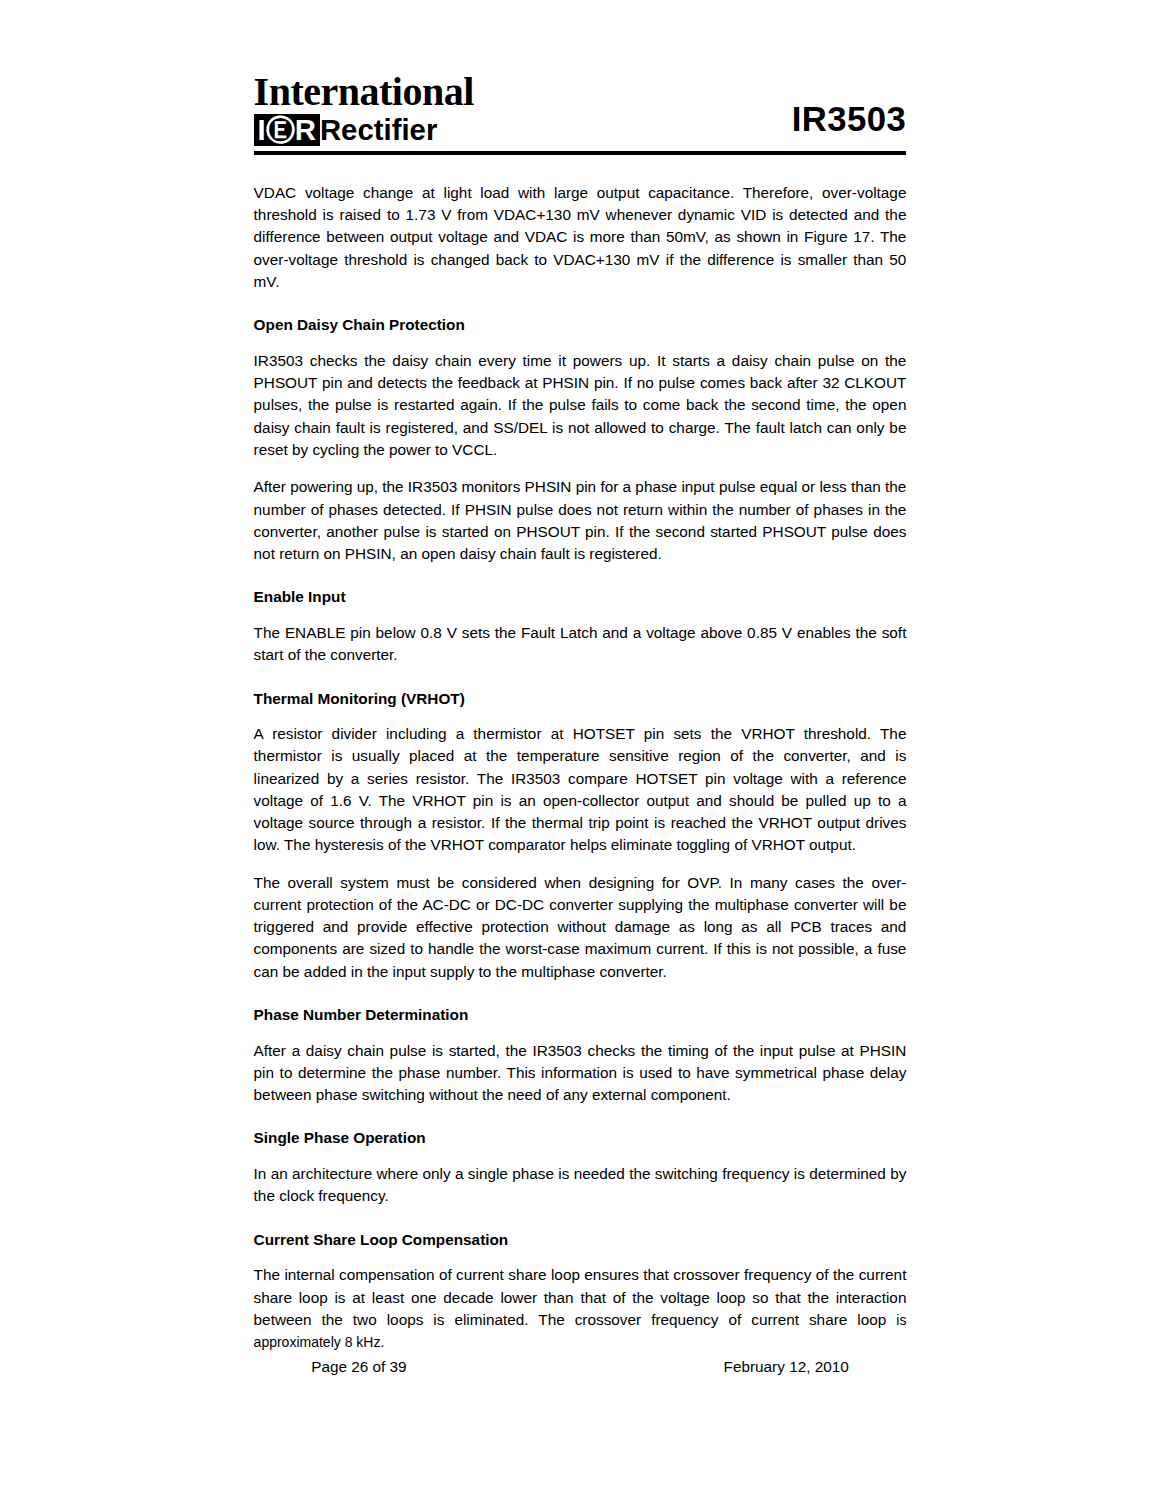International IⒺR Rectifier
IR3503
VDAC voltage change at light load with large output capacitance. Therefore, over-voltage threshold is raised to 1.73 V from VDAC+130 mV whenever dynamic VID is detected and the difference between output voltage and VDAC is more than 50mV, as shown in Figure 17. The over-voltage threshold is changed back to VDAC+130 mV if the difference is smaller than 50 mV.
Open Daisy Chain Protection
IR3503 checks the daisy chain every time it powers up. It starts a daisy chain pulse on the PHSOUT pin and detects the feedback at PHSIN pin. If no pulse comes back after 32 CLKOUT pulses, the pulse is restarted again. If the pulse fails to come back the second time, the open daisy chain fault is registered, and SS/DEL is not allowed to charge. The fault latch can only be reset by cycling the power to VCCL.
After powering up, the IR3503 monitors PHSIN pin for a phase input pulse equal or less than the number of phases detected. If PHSIN pulse does not return within the number of phases in the converter, another pulse is started on PHSOUT pin. If the second started PHSOUT pulse does not return on PHSIN, an open daisy chain fault is registered.
Enable Input
The ENABLE pin below 0.8 V sets the Fault Latch and a voltage above 0.85 V enables the soft start of the converter.
Thermal Monitoring (VRHOT)
A resistor divider including a thermistor at HOTSET pin sets the VRHOT threshold. The thermistor is usually placed at the temperature sensitive region of the converter, and is linearized by a series resistor. The IR3503 compare HOTSET pin voltage with a reference voltage of 1.6 V. The VRHOT pin is an open-collector output and should be pulled up to a voltage source through a resistor. If the thermal trip point is reached the VRHOT output drives low. The hysteresis of the VRHOT comparator helps eliminate toggling of VRHOT output.
The overall system must be considered when designing for OVP. In many cases the over-current protection of the AC-DC or DC-DC converter supplying the multiphase converter will be triggered and provide effective protection without damage as long as all PCB traces and components are sized to handle the worst-case maximum current. If this is not possible, a fuse can be added in the input supply to the multiphase converter.
Phase Number Determination
After a daisy chain pulse is started, the IR3503 checks the timing of the input pulse at PHSIN pin to determine the phase number. This information is used to have symmetrical phase delay between phase switching without the need of any external component.
Single Phase Operation
In an architecture where only a single phase is needed the switching frequency is determined by the clock frequency.
Current Share Loop Compensation
The internal compensation of current share loop ensures that crossover frequency of the current share loop is at least one decade lower than that of the voltage loop so that the interaction between the two loops is eliminated. The crossover frequency of current share loop is approximately 8 kHz.
Page 26 of 39
February 12, 2010